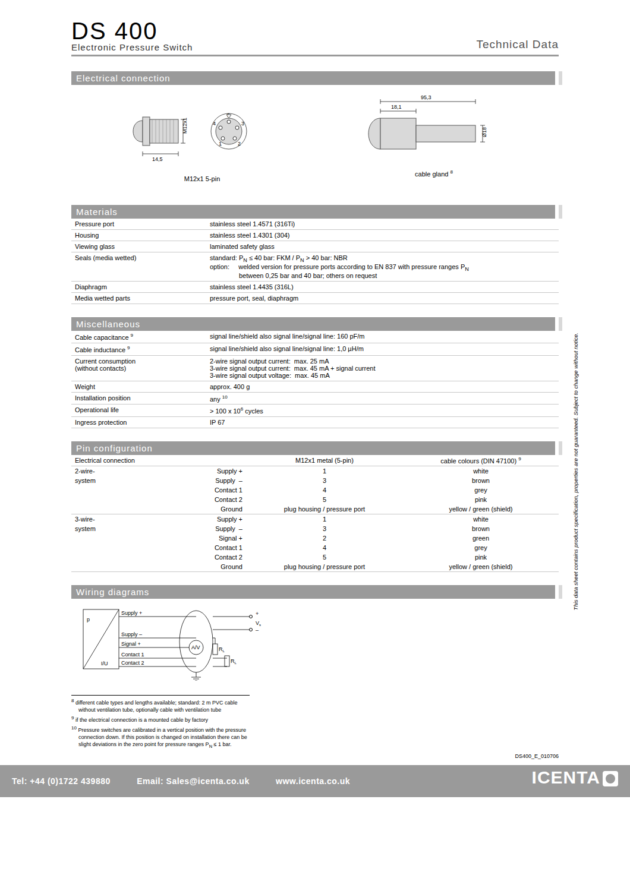DS 400
Electronic Pressure Switch
Technical Data
Electrical connection
M12x1 14,5 5 3 2 1 4
M12x1 5-pin
95,3 18,1 Ø18
cable gland 8
Materials
| Pressure port | stainless steel 1.4571 (316Ti) |
| Housing | stainless steel 1.4301 (304) |
| Viewing glass | laminated safety glass |
| Seals (media wetted) | standard: P N ≤ 40 bar: FKM / P N > 40 bar: NBR option: welded version for pressure ports according to EN 837 with pressure ranges P N between 0,25 bar and 40 bar; others on request |
| Diaphragm | stainless steel 1.4435 (316L) |
| Media wetted parts | pressure port, seal, diaphragm |
Miscellaneous
| Cable capacitance 9 | signal line/shield also signal line/signal line: 160 pF/m |
| Cable inductance 9 | signal line/shield also signal line/signal line: 1,0 µH/m |
| Current consumption (without contacts) | 2-wire signal output current: max. 25 mA 3-wire signal output current: max. 45 mA + signal current 3-wire signal output voltage: max. 45 mA |
| Weight | approx. 400 g |
| Installation position | any 10 |
| Operational life | > 100 x 10 6 cycles |
| Ingress protection | IP 67 |
Pin configuration
| Electrical connection | | M12x1 metal (5-pin) | cable colours (DIN 47100) 9 |
| 2-wire- | Supply + | 1 | white |
| system | Supply – | 3 | brown |
| | Contact 1 | 4 | grey |
| | Contact 2 | 5 | pink |
| | Ground | plug housing / pressure port | yellow / green (shield) |
| 3-wire- | Supply + | 1 | white |
| system | Supply – | 3 | brown |
| | Signal + | 2 | green |
| | Contact 1 | 4 | grey |
| | Contact 2 | 5 | pink |
| | Ground | plug housing / pressure port | yellow / green (shield) |
Wiring diagrams
p I/U Supply + Supply – Signal + Contact 1 Contact 2 A/V + Vs – RL RL
8 different cable types and lengths available; standard: 2 m PVC cable without ventilation tube, optionally cable with ventilation tube
9 if the electrical connection is a mounted cable by factory
10 Pressure switches are calibrated in a vertical position with the pressure connection down. If this position is changed on installation there can be slight deviations in the zero point for pressure ranges PN ≤ 1 bar.
DS400_E_010706
This data sheet contains product specification, properties are not guaranteed. Subject to change without notice.
Tel: +44 (0)1722 439880 Email: Sales@icenta.co.uk www.icenta.co.uk
ICENTA